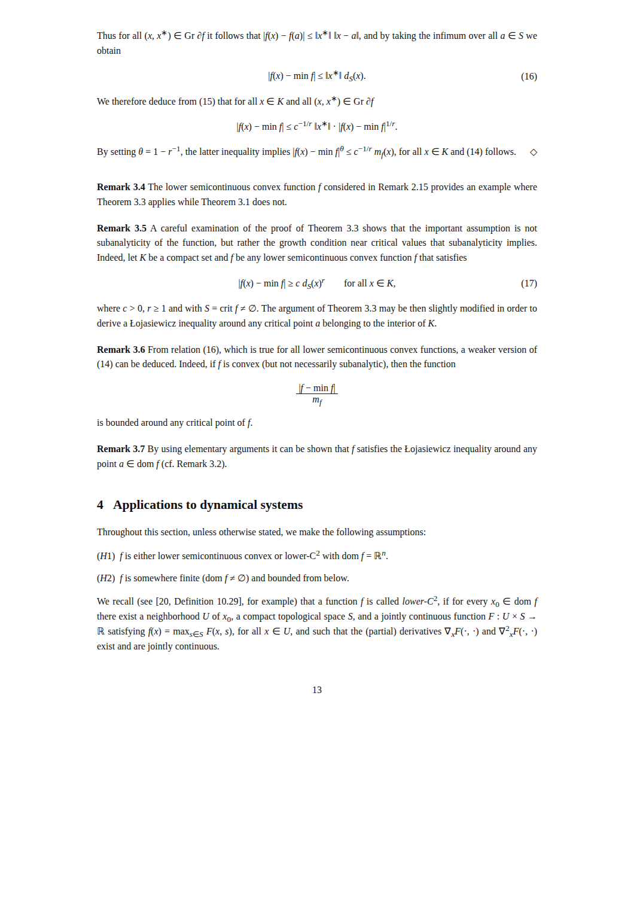Thus for all (x, x∗) ∈ Gr ∂f it follows that |f(x) − f(a)| ≤ ‖x∗‖ ‖x − a‖, and by taking the infimum over all a ∈ S we obtain
|f(x) − min f| ≤ ‖x∗‖ dS(x). (16)
We therefore deduce from (15) that for all x ∈ K and all (x, x∗) ∈ Gr ∂f
|f(x) − min f| ≤ c−1/r ‖x∗‖ · |f(x) − min f|1/r.
By setting θ = 1 − r−1, the latter inequality implies |f(x) − min f|θ ≤ c−1/r mf(x), for all x ∈ K and (14) follows. ◇
Remark 3.4 The lower semicontinuous convex function f considered in Remark 2.15 provides an example where Theorem 3.3 applies while Theorem 3.1 does not.
Remark 3.5 A careful examination of the proof of Theorem 3.3 shows that the important assumption is not subanalyticity of the function, but rather the growth condition near critical values that subanalyticity implies. Indeed, let K be a compact set and f be any lower semicontinuous convex function f that satisfies
|f(x) − min f| ≥ c dS(x)r for all x ∈ K, (17)
where c > 0, r ≥ 1 and with S = crit f ≠ ∅. The argument of Theorem 3.3 may be then slightly modified in order to derive a Łojasiewicz inequality around any critical point a belonging to the interior of K.
Remark 3.6 From relation (16), which is true for all lower semicontinuous convex functions, a weaker version of (14) can be deduced. Indeed, if f is convex (but not necessarily subanalytic), then the function
|f − min f| mf
is bounded around any critical point of f.
Remark 3.7 By using elementary arguments it can be shown that f satisfies the Łojasiewicz inequality around any point a ∈ dom f (cf. Remark 3.2).
4 Applications to dynamical systems
Throughout this section, unless otherwise stated, we make the following assumptions:
(H1) f is either lower semicontinuous convex or lower-C2 with dom f = ℝn.
(H2) f is somewhere finite (dom f ≠ ∅) and bounded from below.
We recall (see [20, Definition 10.29], for example) that a function f is called lower-C2, if for every x0 ∈ dom f there exist a neighborhood U of x0, a compact topological space S, and a jointly continuous function F : U × S → ℝ satisfying f(x) = maxs∈S F(x, s), for all x ∈ U, and such that the (partial) derivatives ∇xF(·, ·) and ∇2xF(·, ·) exist and are jointly continuous.
13